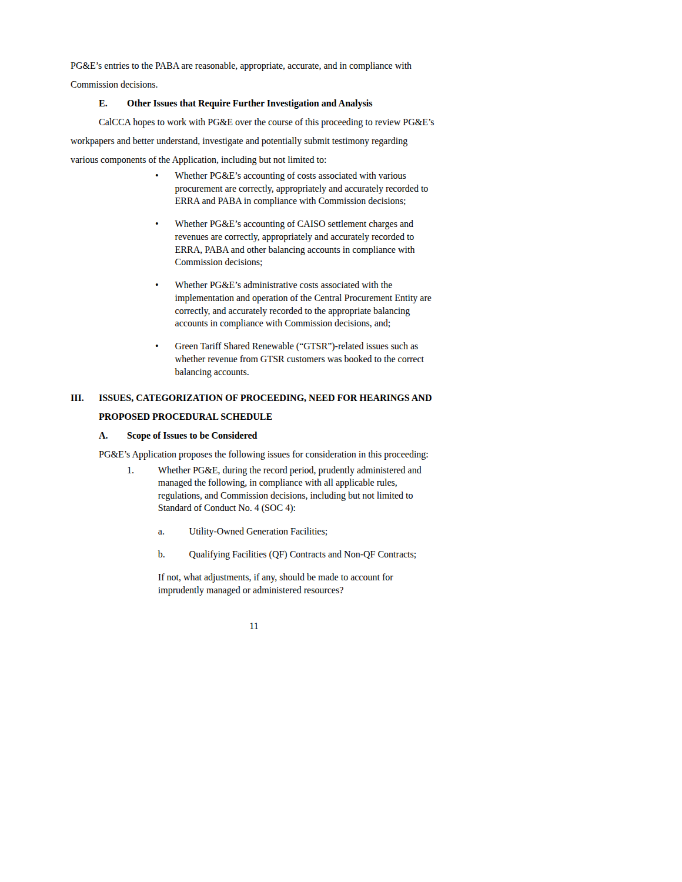PG&E’s entries to the PABA are reasonable, appropriate, accurate, and in compliance with
Commission decisions.
E. Other Issues that Require Further Investigation and Analysis
CalCCA hopes to work with PG&E over the course of this proceeding to review PG&E’s
workpapers and better understand, investigate and potentially submit testimony regarding
various components of the Application, including but not limited to:
Whether PG&E’s accounting of costs associated with various procurement are correctly, appropriately and accurately recorded to ERRA and PABA in compliance with Commission decisions;
Whether PG&E’s accounting of CAISO settlement charges and revenues are correctly, appropriately and accurately recorded to ERRA, PABA and other balancing accounts in compliance with Commission decisions;
Whether PG&E’s administrative costs associated with the implementation and operation of the Central Procurement Entity are correctly, and accurately recorded to the appropriate balancing accounts in compliance with Commission decisions, and;
Green Tariff Shared Renewable (“GTSR”)-related issues such as whether revenue from GTSR customers was booked to the correct balancing accounts.
III. ISSUES, CATEGORIZATION OF PROCEEDING, NEED FOR HEARINGS AND PROPOSED PROCEDURAL SCHEDULE
A. Scope of Issues to be Considered
PG&E’s Application proposes the following issues for consideration in this proceeding:
1. Whether PG&E, during the record period, prudently administered and managed the following, in compliance with all applicable rules, regulations, and Commission decisions, including but not limited to Standard of Conduct No. 4 (SOC 4):
a. Utility-Owned Generation Facilities;
b. Qualifying Facilities (QF) Contracts and Non-QF Contracts;
If not, what adjustments, if any, should be made to account for imprudently managed or administered resources?
11